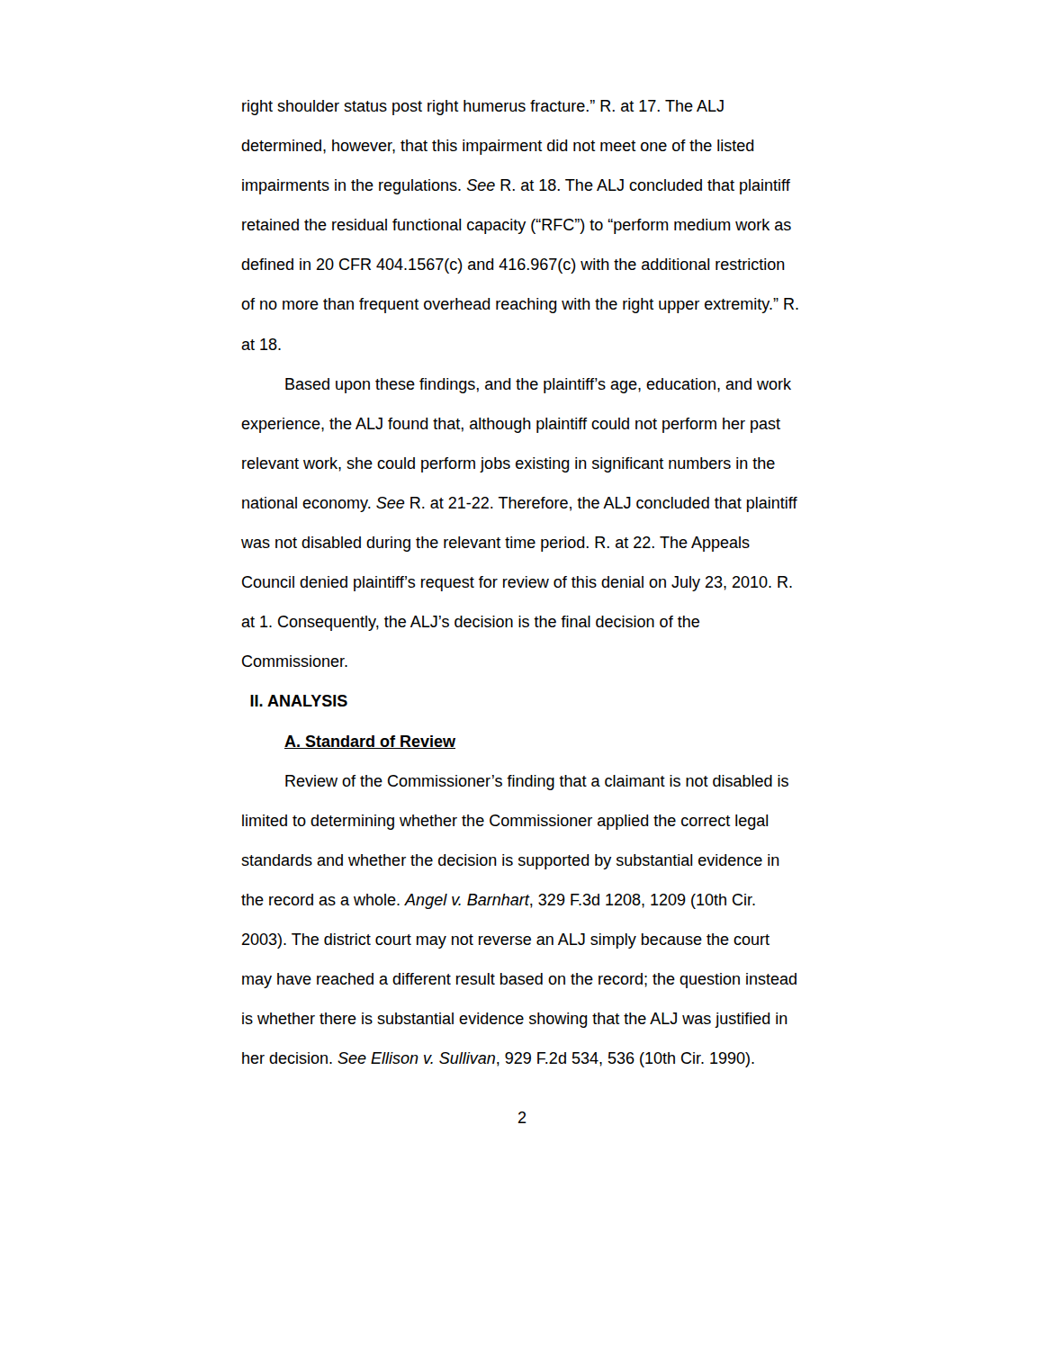right shoulder status post right humerus fracture.” R. at 17. The ALJ determined, however, that this impairment did not meet one of the listed impairments in the regulations. See R. at 18. The ALJ concluded that plaintiff retained the residual functional capacity (“RFC”) to “perform medium work as defined in 20 CFR 404.1567(c) and 416.967(c) with the additional restriction of no more than frequent overhead reaching with the right upper extremity.” R. at 18.
Based upon these findings, and the plaintiff’s age, education, and work experience, the ALJ found that, although plaintiff could not perform her past relevant work, she could perform jobs existing in significant numbers in the national economy. See R. at 21-22. Therefore, the ALJ concluded that plaintiff was not disabled during the relevant time period. R. at 22. The Appeals Council denied plaintiff’s request for review of this denial on July 23, 2010. R. at 1. Consequently, the ALJ’s decision is the final decision of the Commissioner.
II. ANALYSIS
A. Standard of Review
Review of the Commissioner’s finding that a claimant is not disabled is limited to determining whether the Commissioner applied the correct legal standards and whether the decision is supported by substantial evidence in the record as a whole. Angel v. Barnhart, 329 F.3d 1208, 1209 (10th Cir. 2003). The district court may not reverse an ALJ simply because the court may have reached a different result based on the record; the question instead is whether there is substantial evidence showing that the ALJ was justified in her decision. See Ellison v. Sullivan, 929 F.2d 534, 536 (10th Cir. 1990).
2